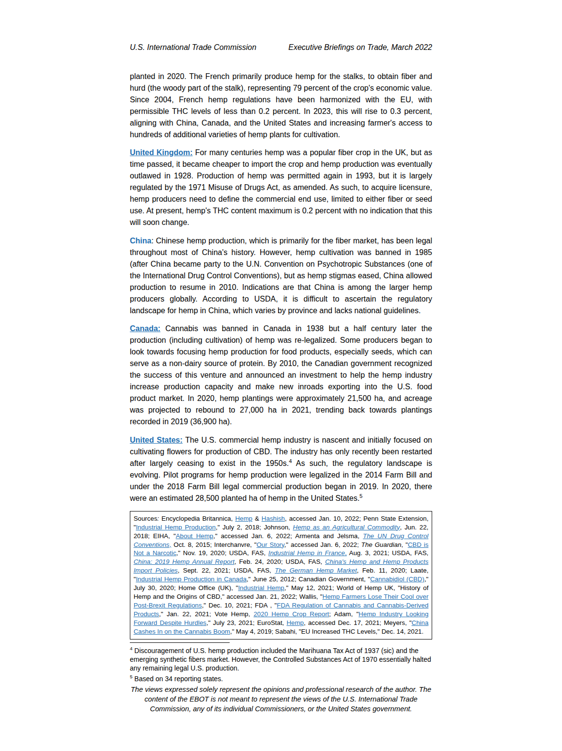U.S. International Trade Commission Executive Briefings on Trade, March 2022
planted in 2020. The French primarily produce hemp for the stalks, to obtain fiber and hurd (the woody part of the stalk), representing 79 percent of the crop's economic value. Since 2004, French hemp regulations have been harmonized with the EU, with permissible THC levels of less than 0.2 percent. In 2023, this will rise to 0.3 percent, aligning with China, Canada, and the United States and increasing farmer's access to hundreds of additional varieties of hemp plants for cultivation.
United Kingdom: For many centuries hemp was a popular fiber crop in the UK, but as time passed, it became cheaper to import the crop and hemp production was eventually outlawed in 1928. Production of hemp was permitted again in 1993, but it is largely regulated by the 1971 Misuse of Drugs Act, as amended. As such, to acquire licensure, hemp producers need to define the commercial end use, limited to either fiber or seed use. At present, hemp's THC content maximum is 0.2 percent with no indication that this will soon change.
China: Chinese hemp production, which is primarily for the fiber market, has been legal throughout most of China's history. However, hemp cultivation was banned in 1985 (after China became party to the U.N. Convention on Psychotropic Substances (one of the International Drug Control Conventions), but as hemp stigmas eased, China allowed production to resume in 2010. Indications are that China is among the larger hemp producers globally. According to USDA, it is difficult to ascertain the regulatory landscape for hemp in China, which varies by province and lacks national guidelines.
Canada: Cannabis was banned in Canada in 1938 but a half century later the production (including cultivation) of hemp was re-legalized. Some producers began to look towards focusing hemp production for food products, especially seeds, which can serve as a non-dairy source of protein. By 2010, the Canadian government recognized the success of this venture and announced an investment to help the hemp industry increase production capacity and make new inroads exporting into the U.S. food product market. In 2020, hemp plantings were approximately 21,500 ha, and acreage was projected to rebound to 27,000 ha in 2021, trending back towards plantings recorded in 2019 (36,900 ha).
United States: The U.S. commercial hemp industry is nascent and initially focused on cultivating flowers for production of CBD. The industry has only recently been restarted after largely ceasing to exist in the 1950s.4 As such, the regulatory landscape is evolving. Pilot programs for hemp production were legalized in the 2014 Farm Bill and under the 2018 Farm Bill legal commercial production began in 2019. In 2020, there were an estimated 28,500 planted ha of hemp in the United States.5
Sources: Encyclopedia Britannica, Hemp & Hashish, accessed Jan. 10, 2022; Penn State Extension, "Industrial Hemp Production," July 2, 2018; Johnson, Hemp as an Agricultural Commodity, Jun. 22, 2018; EIHA, "About Hemp," accessed Jan. 6, 2022; Armenta and Jelsma, The UN Drug Control Conventions, Oct. 8, 2015; Interchanvre, "Our Story," accessed Jan. 6, 2022; The Guardian, "CBD is Not a Narcotic," Nov. 19, 2020; USDA, FAS, Industrial Hemp in France, Aug. 3, 2021; USDA, FAS, China: 2019 Hemp Annual Report, Feb. 24, 2020; USDA, FAS, China's Hemp and Hemp Products Import Policies, Sept. 22, 2021; USDA, FAS, The German Hemp Market, Feb. 11, 2020; Laate, "Industrial Hemp Production in Canada," June 25, 2012; Canadian Government, "Cannabidiol (CBD)," July 30, 2020; Home Office (UK), "Industrial Hemp," May 12, 2021; World of Hemp UK, "History of Hemp and the Origins of CBD," accessed Jan. 21, 2022; Wallis, "Hemp Farmers Lose Their Cool over Post-Brexit Regulations," Dec. 10, 2021; FDA , "FDA Regulation of Cannabis and Cannabis-Derived Products," Jan. 22, 2021; Vote Hemp, 2020 Hemp Crop Report; Adam, "Hemp Industry Looking Forward Despite Hurdles," July 23, 2021; EuroStat, Hemp, accessed Dec. 17, 2021; Meyers, "China Cashes In on the Cannabis Boom," May 4, 2019; Sabahi, "EU Increased THC Levels," Dec. 14, 2021.
4 Discouragement of U.S. hemp production included the Marihuana Tax Act of 1937 (sic) and the emerging synthetic fibers market. However, the Controlled Substances Act of 1970 essentially halted any remaining legal U.S. production.
5 Based on 34 reporting states.
The views expressed solely represent the opinions and professional research of the author. The content of the EBOT is not meant to represent the views of the U.S. International Trade Commission, any of its individual Commissioners, or the United States government.